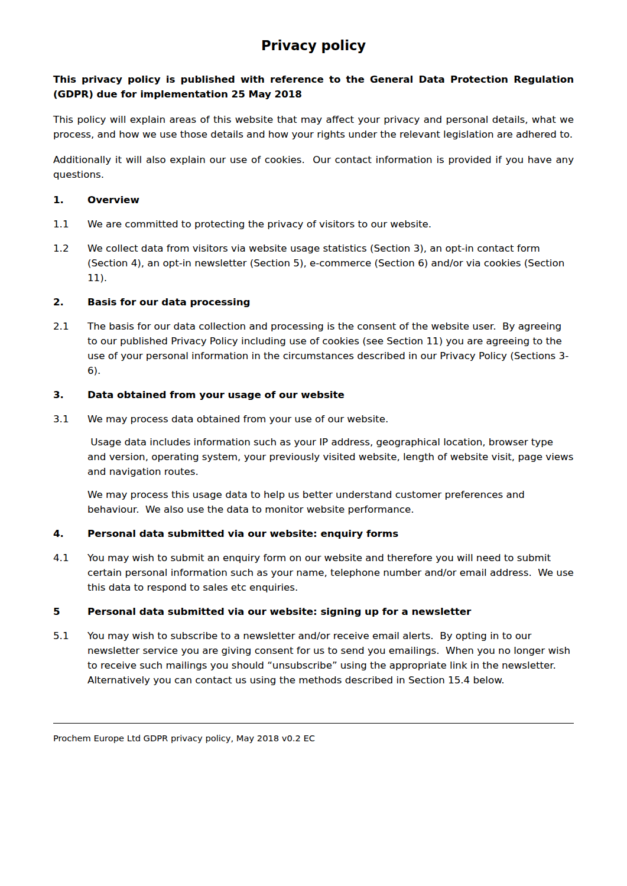Privacy policy
This privacy policy is published with reference to the General Data Protection Regulation (GDPR) due for implementation 25 May 2018
This policy will explain areas of this website that may affect your privacy and personal details, what we process, and how we use those details and how your rights under the relevant legislation are adhered to.
Additionally it will also explain our use of cookies. Our contact information is provided if you have any questions.
1. Overview
1.1 We are committed to protecting the privacy of visitors to our website.
1.2 We collect data from visitors via website usage statistics (Section 3), an opt-in contact form (Section 4), an opt-in newsletter (Section 5), e-commerce (Section 6) and/or via cookies (Section 11).
2. Basis for our data processing
2.1 The basis for our data collection and processing is the consent of the website user. By agreeing to our published Privacy Policy including use of cookies (see Section 11) you are agreeing to the use of your personal information in the circumstances described in our Privacy Policy (Sections 3-6).
3. Data obtained from your usage of our website
3.1
We may process data obtained from your use of our website.
Usage data includes information such as your IP address, geographical location, browser type and version, operating system, your previously visited website, length of website visit, page views and navigation routes.
We may process this usage data to help us better understand customer preferences and behaviour. We also use the data to monitor website performance.
4. Personal data submitted via our website: enquiry forms
4.1 You may wish to submit an enquiry form on our website and therefore you will need to submit certain personal information such as your name, telephone number and/or email address. We use this data to respond to sales etc enquiries.
5 Personal data submitted via our website: signing up for a newsletter
5.1 You may wish to subscribe to a newsletter and/or receive email alerts. By opting in to our newsletter service you are giving consent for us to send you emailings. When you no longer wish to receive such mailings you should “unsubscribe” using the appropriate link in the newsletter. Alternatively you can contact us using the methods described in Section 15.4 below.
Prochem Europe Ltd GDPR privacy policy, May 2018 v0.2 EC